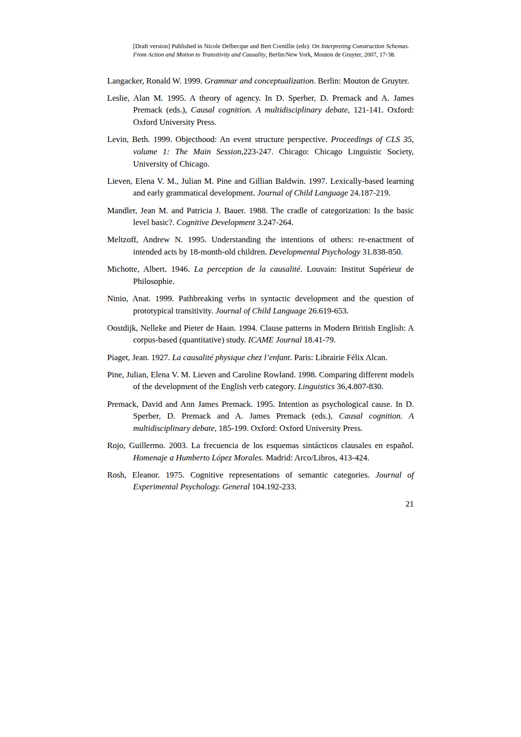[Draft version] Published in Nicole Delbecque and Bert Cornillie (eds): On Interpreting Construction Schemas. From Action and Motion to Transitivity and Causality, Berlin/New York, Mouton de Gruyter, 2007, 17-38.
Langacker, Ronald W. 1999. Grammar and conceptualization. Berlin: Mouton de Gruyter.
Leslie, Alan M. 1995. A theory of agency. In D. Sperber, D. Premack and A. James Premack (eds.), Causal cognition. A multidisciplinary debate, 121-141. Oxford: Oxford University Press.
Levin, Beth. 1999. Objecthood: An event structure perspective. Proceedings of CLS 35, volume 1: The Main Session,223-247. Chicago: Chicago Linguistic Society, University of Chicago.
Lieven, Elena V. M., Julian M. Pine and Gillian Baldwin. 1997. Lexically-based learning and early grammatical development. Journal of Child Language 24.187-219.
Mandler, Jean M. and Patricia J. Bauer. 1988. The cradle of categorization: Is the basic level basic?. Cognitive Development 3.247-264.
Meltzoff, Andrew N. 1995. Understanding the intentions of others: re-enactment of intended acts by 18-month-old children. Developmental Psychology 31.838-850.
Michotte, Albert. 1946. La perception de la causalité. Louvain: Institut Supérieur de Philosophie.
Ninio, Anat. 1999. Pathbreaking verbs in syntactic development and the question of prototypical transitivity. Journal of Child Language 26.619-653.
Oostdijk, Nelleke and Pieter de Haan. 1994. Clause patterns in Modern British English: A corpus-based (quantitative) study. ICAME Journal 18.41-79.
Piaget, Jean. 1927. La causalité physique chez l’enfant. Paris: Librairie Félix Alcan.
Pine, Julian, Elena V. M. Lieven and Caroline Rowland. 1998. Comparing different models of the development of the English verb category. Linguistics 36,4.807-830.
Premack, David and Ann James Premack. 1995. Intention as psychological cause. In D. Sperber, D. Premack and A. James Premack (eds.), Causal cognition. A multidisciplinary debate, 185-199. Oxford: Oxford University Press.
Rojo, Guillermo. 2003. La frecuencia de los esquemas sintácticos clausales en español. Homenaje a Humberto López Morales. Madrid: Arco/Libros, 413-424.
Rosh, Eleanor. 1975. Cognitive representations of semantic categories. Journal of Experimental Psychology. General 104.192-233.
21